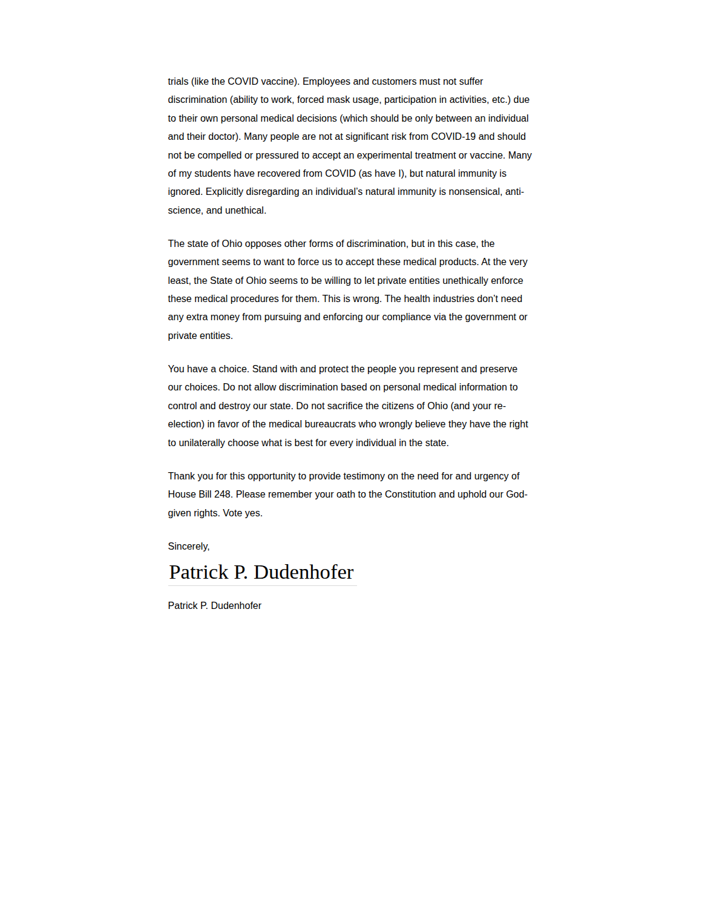trials (like the COVID vaccine). Employees and customers must not suffer discrimination (ability to work, forced mask usage, participation in activities, etc.) due to their own personal medical decisions (which should be only between an individual and their doctor). Many people are not at significant risk from COVID-19 and should not be compelled or pressured to accept an experimental treatment or vaccine. Many of my students have recovered from COVID (as have I), but natural immunity is ignored. Explicitly disregarding an individual’s natural immunity is nonsensical, anti-science, and unethical.
The state of Ohio opposes other forms of discrimination, but in this case, the government seems to want to force us to accept these medical products. At the very least, the State of Ohio seems to be willing to let private entities unethically enforce these medical procedures for them. This is wrong. The health industries don’t need any extra money from pursuing and enforcing our compliance via the government or private entities.
You have a choice. Stand with and protect the people you represent and preserve our choices. Do not allow discrimination based on personal medical information to control and destroy our state. Do not sacrifice the citizens of Ohio (and your re-election) in favor of the medical bureaucrats who wrongly believe they have the right to unilaterally choose what is best for every individual in the state.
Thank you for this opportunity to provide testimony on the need for and urgency of House Bill 248. Please remember your oath to the Constitution and uphold our God-given rights. Vote yes.
Sincerely,
Patrick P. Dudenhofer
Patrick P. Dudenhofer